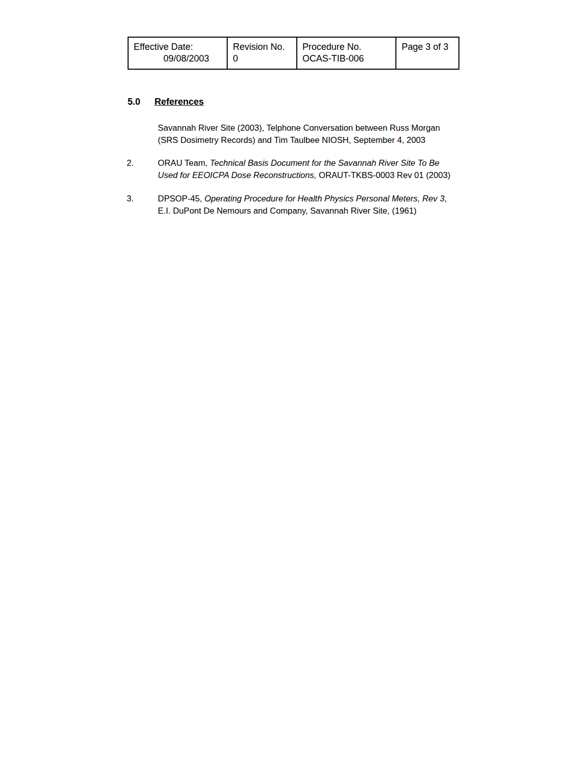| Effective Date: 09/08/2003 | Revision No. 0 | Procedure No. OCAS-TIB-006 | Page 3 of 3 |
5.0 References
Savannah River Site (2003), Telphone Conversation between Russ Morgan (SRS Dosimetry Records) and Tim Taulbee NIOSH, September 4, 2003
2. ORAU Team, Technical Basis Document for the Savannah River Site To Be Used for EEOICPA Dose Reconstructions, ORAUT-TKBS-0003 Rev 01 (2003)
3. DPSOP-45, Operating Procedure for Health Physics Personal Meters, Rev 3, E.I. DuPont De Nemours and Company, Savannah River Site, (1961)